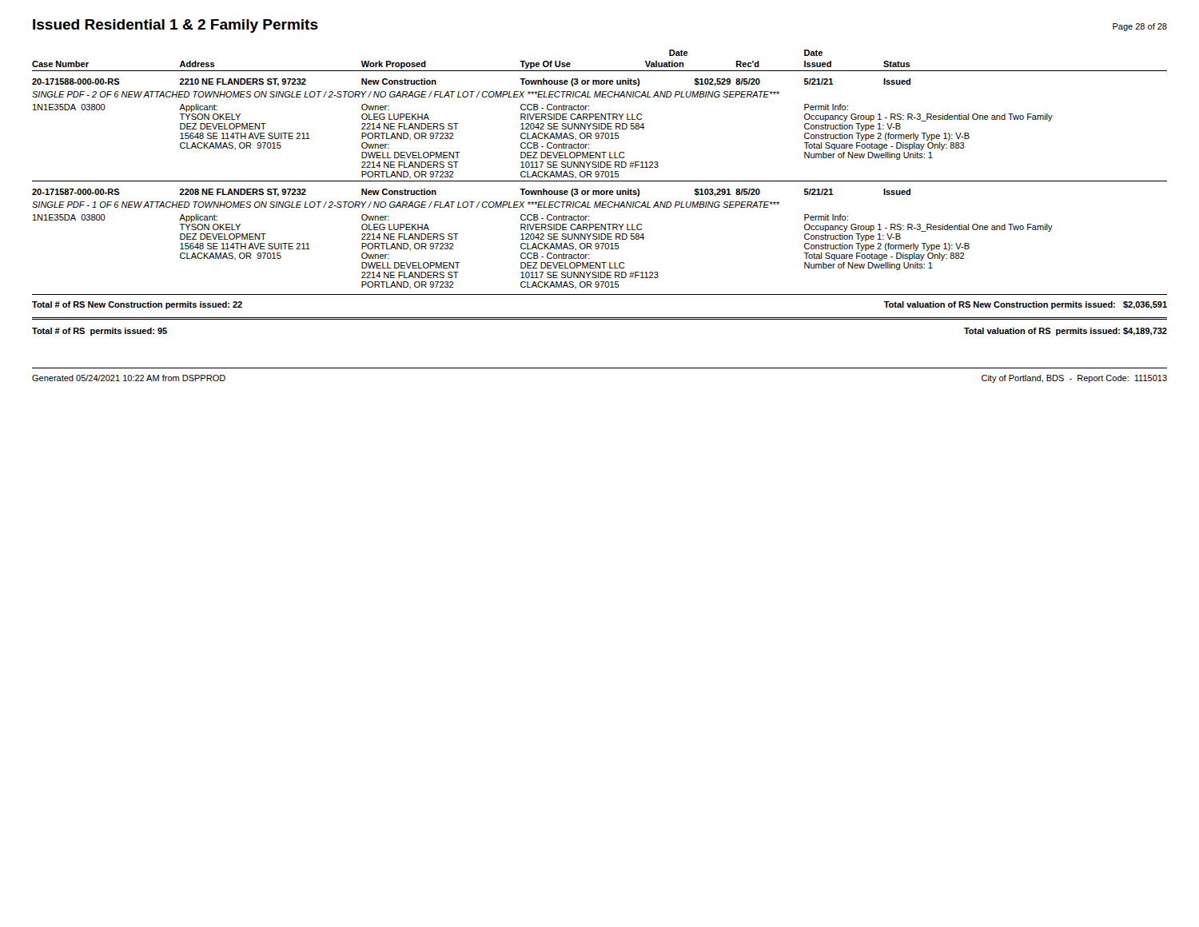Issued Residential 1 & 2 Family Permits
Page 28 of 28
| | | | | Date | Date | |
| --- | --- | --- | --- | --- | --- | --- |
| Case Number | Address | Work Proposed | Type Of Use | Valuation | Rec'd | Issued | Status |
| 20-171588-000-00-RS | 2210 NE FLANDERS ST, 97232 | New Construction | Townhouse (3 or more units) | $102,529 | 8/5/20 | 5/21/21 | Issued |
| SINGLE PDF - 2 OF 6 NEW ATTACHED TOWNHOMES ON SINGLE LOT / 2-STORY / NO GARAGE / FLAT LOT / COMPLEX ***ELECTRICAL MECHANICAL AND PLUMBING SEPERATE*** |
| 1N1E35DA 03800 | Applicant: TYSON OKELY DEZ DEVELOPMENT 15648 SE 114TH AVE SUITE 211 CLACKAMAS, OR 97015 | Owner: OLEG LUPEKHA 2214 NE FLANDERS ST PORTLAND, OR 97232 Owner: DWELL DEVELOPMENT 2214 NE FLANDERS ST PORTLAND, OR 97232 | CCB - Contractor: RIVERSIDE CARPENTRY LLC 12042 SE SUNNYSIDE RD 584 CLACKAMAS, OR 97015 CCB - Contractor: DEZ DEVELOPMENT LLC 10117 SE SUNNYSIDE RD #F1123 CLACKAMAS, OR 97015 | Permit Info: Occupancy Group 1 - RS: R-3_Residential One and Two Family Construction Type 1: V-B Construction Type 2 (formerly Type 1): V-B Total Square Footage - Display Only: 883 Number of New Dwelling Units: 1 |
| 20-171587-000-00-RS | 2208 NE FLANDERS ST, 97232 | New Construction | Townhouse (3 or more units) | $103,291 | 8/5/20 | 5/21/21 | Issued |
| SINGLE PDF - 1 OF 6 NEW ATTACHED TOWNHOMES ON SINGLE LOT / 2-STORY / NO GARAGE / FLAT LOT / COMPLEX ***ELECTRICAL MECHANICAL AND PLUMBING SEPERATE*** |
| 1N1E35DA 03800 | Applicant: TYSON OKELY DEZ DEVELOPMENT 15648 SE 114TH AVE SUITE 211 CLACKAMAS, OR 97015 | Owner: OLEG LUPEKHA 2214 NE FLANDERS ST PORTLAND, OR 97232 Owner: DWELL DEVELOPMENT 2214 NE FLANDERS ST PORTLAND, OR 97232 | CCB - Contractor: RIVERSIDE CARPENTRY LLC 12042 SE SUNNYSIDE RD 584 CLACKAMAS, OR 97015 CCB - Contractor: DEZ DEVELOPMENT LLC 10117 SE SUNNYSIDE RD #F1123 CLACKAMAS, OR 97015 | Permit Info: Occupancy Group 1 - RS: R-3_Residential One and Two Family Construction Type 1: V-B Construction Type 2 (formerly Type 1): V-B Total Square Footage - Display Only: 882 Number of New Dwelling Units: 1 |
Total # of RS New Construction permits issued: 22
Total valuation of RS New Construction permits issued: $2,036,591
Total # of RS permits issued: 95
Total valuation of RS permits issued: $4,189,732
Generated 05/24/2021 10:22 AM from DSPPROD
City of Portland, BDS - Report Code: 1115013